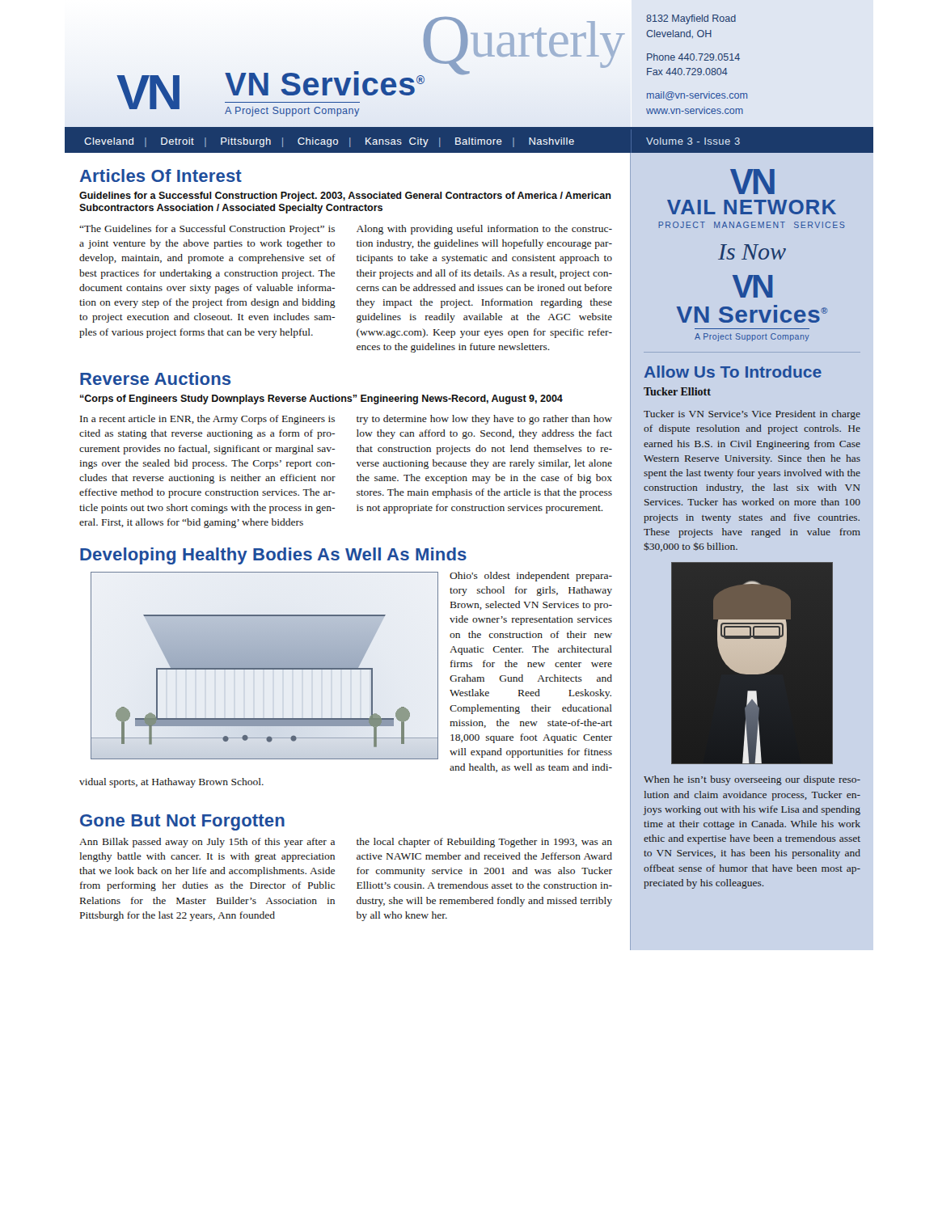VN
VN Services®
A Project Support Company
Quarterly
8132 Mayfield Road
Cleveland, OH
Phone 440.729.0514
Fax 440.729.0804
mail@vn-services.com
www.vn-services.com
Cleveland| Detroit| Pittsburgh| Chicago| Kansas City| Baltimore| Nashville
Volume 3 - Issue 3
Articles Of Interest
Guidelines for a Successful Construction Project. 2003, Associated General Contractors of America / American Subcontractors Association / Associated Specialty Contractors
“The Guidelines for a Successful Construction Project” is a joint venture by the above parties to work together to develop, maintain, and promote a comprehensive set of best practices for undertaking a construction project. The document contains over sixty pages of valuable information on every step of the project from design and bidding to project execution and closeout. It even includes samples of various project forms that can be very helpful.
Along with providing useful information to the construction industry, the guidelines will hopefully encourage participants to take a systematic and consistent approach to their projects and all of its details. As a result, project concerns can be addressed and issues can be ironed out before they impact the project. Information regarding these guidelines is readily available at the AGC website (www.agc.com). Keep your eyes open for specific references to the guidelines in future newsletters.
Reverse Auctions
“Corps of Engineers Study Downplays Reverse Auctions” Engineering News-Record, August 9, 2004
In a recent article in ENR, the Army Corps of Engineers is cited as stating that reverse auctioning as a form of procurement provides no factual, significant or marginal savings over the sealed bid process. The Corps’ report concludes that reverse auctioning is neither an efficient nor effective method to procure construction services. The article points out two short comings with the process in general. First, it allows for “bid gaming’ where bidders
try to determine how low they have to go rather than how low they can afford to go. Second, they address the fact that construction projects do not lend themselves to reverse auctioning because they are rarely similar, let alone the same. The exception may be in the case of big box stores. The main emphasis of the article is that the process is not appropriate for construction services procurement.
Developing Healthy Bodies As Well As Minds
Ohio's oldest independent preparatory school for girls, Hathaway Brown, selected VN Services to provide owner’s representation services on the construction of their new Aquatic Center. The architectural firms for the new center were Graham Gund Architects and Westlake Reed Leskosky. Complementing their educational mission, the new state-of-the-art 18,000 square foot Aquatic Center will expand opportunities for fitness and health, as well as team and individual sports, at Hathaway Brown School.
Gone But Not Forgotten
Ann Billak passed away on July 15th of this year after a lengthy battle with cancer. It is with great appreciation that we look back on her life and accomplishments. Aside from performing her duties as the Director of Public Relations for the Master Builder’s Association in Pittsburgh for the last 22 years, Ann founded
the local chapter of Rebuilding Together in 1993, was an active NAWIC member and received the Jefferson Award for community service in 2001 and was also Tucker Elliott’s cousin. A tremendous asset to the construction industry, she will be remembered fondly and missed terribly by all who knew her.
VN
VAIL NETWORK
PROJECT MANAGEMENT SERVICES
Is Now
VN
VN Services®
A Project Support Company
Allow Us To Introduce
Tucker Elliott
Tucker is VN Service’s Vice President in charge of dispute resolution and project controls. He earned his B.S. in Civil Engineering from Case Western Reserve University. Since then he has spent the last twenty four years involved with the construction industry, the last six with VN Services. Tucker has worked on more than 100 projects in twenty states and five countries. These projects have ranged in value from $30,000 to $6 billion.
When he isn’t busy overseeing our dispute resolution and claim avoidance process, Tucker enjoys working out with his wife Lisa and spending time at their cottage in Canada. While his work ethic and expertise have been a tremendous asset to VN Services, it has been his personality and offbeat sense of humor that have been most appreciated by his colleagues.